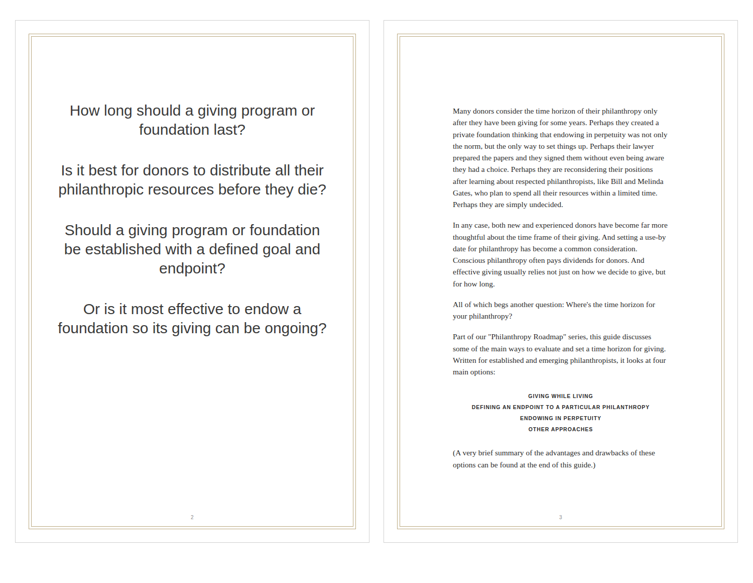How long should a giving program or foundation last?
Is it best for donors to distribute all their philanthropic resources before they die?
Should a giving program or foundation be established with a defined goal and endpoint?
Or is it most effective to endow a foundation so its giving can be ongoing?
2
Many donors consider the time horizon of their philanthropy only after they have been giving for some years. Perhaps they created a private foundation thinking that endowing in perpetuity was not only the norm, but the only way to set things up. Perhaps their lawyer prepared the papers and they signed them without even being aware they had a choice. Perhaps they are reconsidering their positions after learning about respected philanthropists, like Bill and Melinda Gates, who plan to spend all their resources within a limited time. Perhaps they are simply undecided.
In any case, both new and experienced donors have become far more thoughtful about the time frame of their giving. And setting a use-by date for philanthropy has become a common consideration. Conscious philanthropy often pays dividends for donors. And effective giving usually relies not just on how we decide to give, but for how long.
All of which begs another question: Where's the time horizon for your philanthropy?
Part of our "Philanthropy Roadmap" series, this guide discusses some of the main ways to evaluate and set a time horizon for giving. Written for established and emerging philanthropists, it looks at four main options:
Giving While Living
Defining an Endpoint to a Particular Philanthropy
Endowing in Perpetuity
Other Approaches
(A very brief summary of the advantages and drawbacks of these options can be found at the end of this guide.)
3